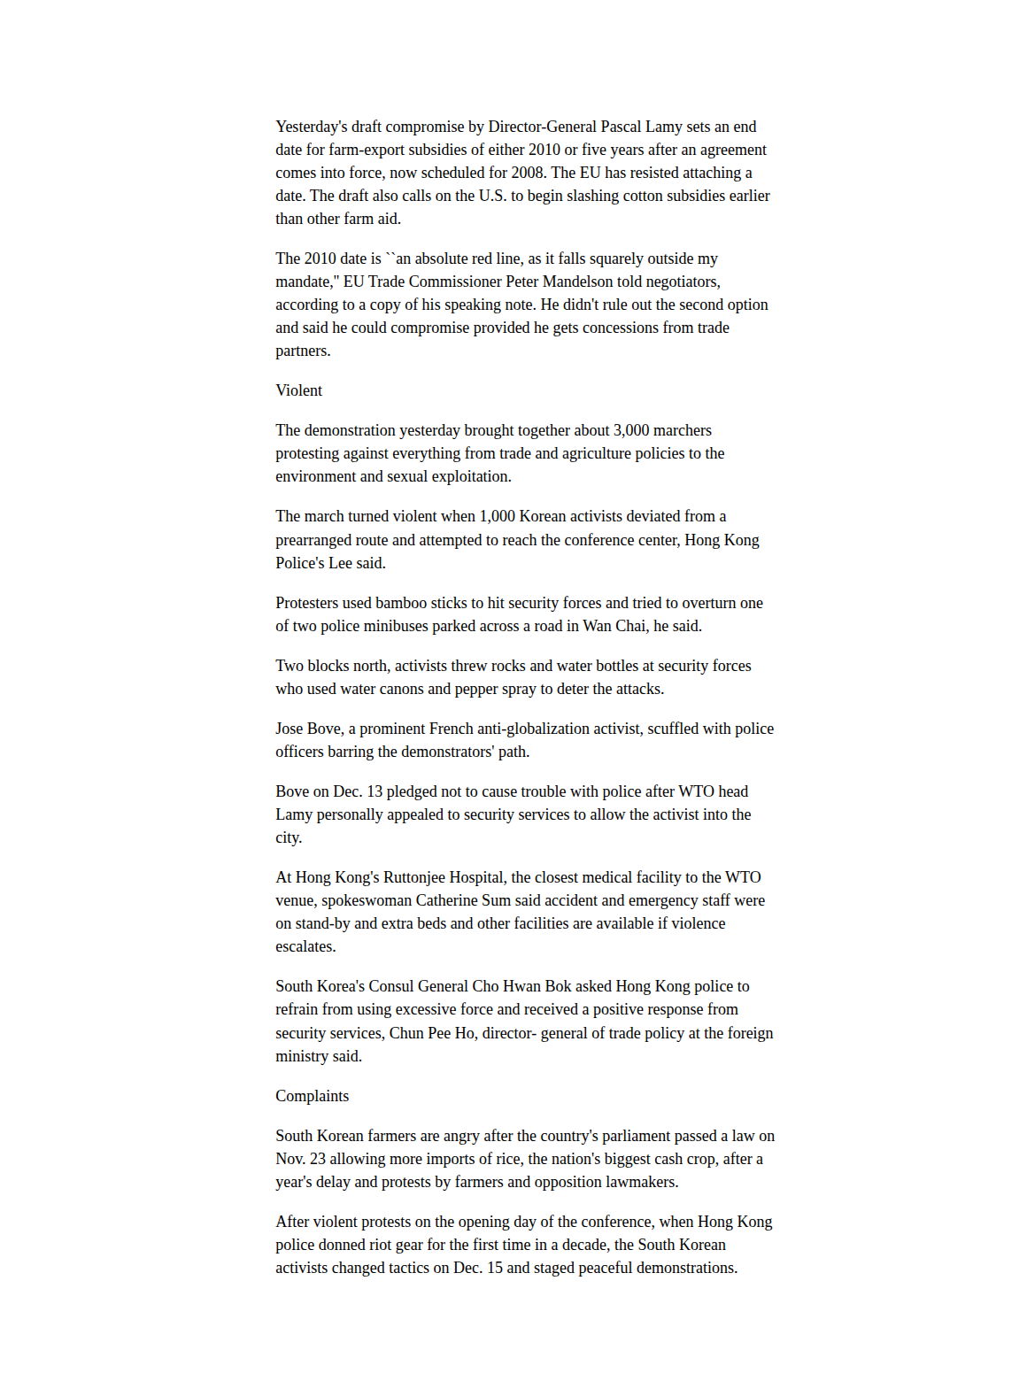Yesterday's draft compromise by Director-General Pascal Lamy sets an end date for farm-export subsidies of either 2010 or five years after an agreement comes into force, now scheduled for 2008. The EU has resisted attaching a date. The draft also calls on the U.S. to begin slashing cotton subsidies earlier than other farm aid.
The 2010 date is ``an absolute red line, as it falls squarely outside my mandate,'' EU Trade Commissioner Peter Mandelson told negotiators, according to a copy of his speaking note. He didn't rule out the second option and said he could compromise provided he gets concessions from trade partners.
Violent
The demonstration yesterday brought together about 3,000 marchers protesting against everything from trade and agriculture policies to the environment and sexual exploitation.
The march turned violent when 1,000 Korean activists deviated from a prearranged route and attempted to reach the conference center, Hong Kong Police's Lee said.
Protesters used bamboo sticks to hit security forces and tried to overturn one of two police minibuses parked across a road in Wan Chai, he said.
Two blocks north, activists threw rocks and water bottles at security forces who used water canons and pepper spray to deter the attacks.
Jose Bove, a prominent French anti-globalization activist, scuffled with police officers barring the demonstrators' path.
Bove on Dec. 13 pledged not to cause trouble with police after WTO head Lamy personally appealed to security services to allow the activist into the city.
At Hong Kong's Ruttonjee Hospital, the closest medical facility to the WTO venue, spokeswoman Catherine Sum said accident and emergency staff were on stand-by and extra beds and other facilities are available if violence escalates.
South Korea's Consul General Cho Hwan Bok asked Hong Kong police to refrain from using excessive force and received a positive response from security services, Chun Pee Ho, director- general of trade policy at the foreign ministry said.
Complaints
South Korean farmers are angry after the country's parliament passed a law on Nov. 23 allowing more imports of rice, the nation's biggest cash crop, after a year's delay and protests by farmers and opposition lawmakers.
After violent protests on the opening day of the conference, when Hong Kong police donned riot gear for the first time in a decade, the South Korean activists changed tactics on Dec. 15 and staged peaceful demonstrations.